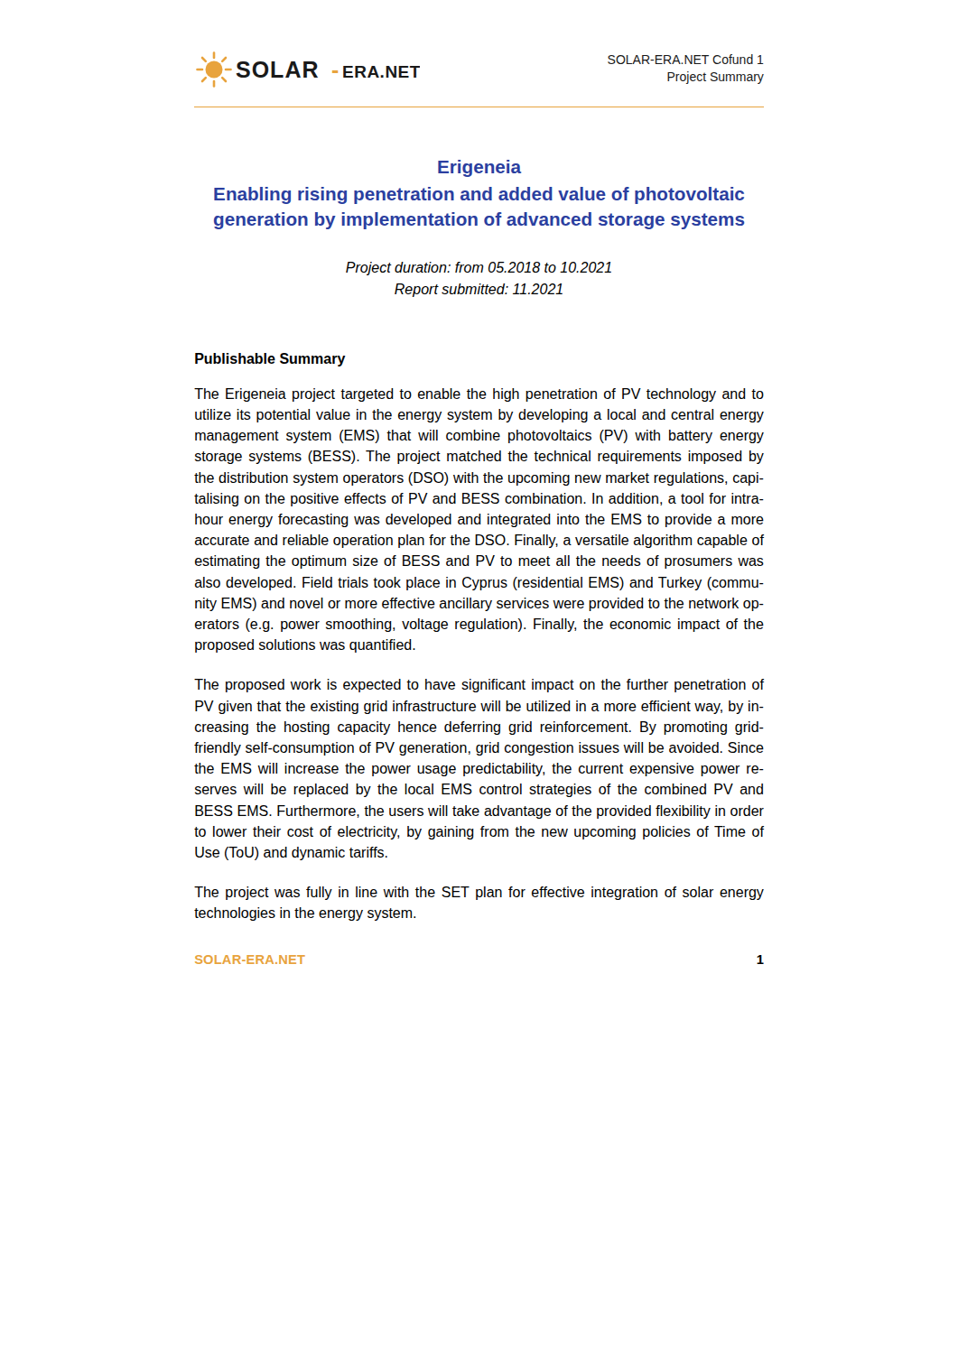SOLAR - ERA.NET
SOLAR-ERA.NET Cofund 1
Project Summary
Erigeneia
Enabling rising penetration and added value of photovoltaic generation by implementation of advanced storage systems
Project duration: from 05.2018 to 10.2021
Report submitted: 11.2021
Publishable Summary
The Erigeneia project targeted to enable the high penetration of PV technology and to utilize its potential value in the energy system by developing a local and central energy management system (EMS) that will combine photovoltaics (PV) with battery energy storage systems (BESS). The project matched the technical requirements imposed by the distribution system operators (DSO) with the upcoming new market regulations, capitalising on the positive effects of PV and BESS combination. In addition, a tool for intra-hour energy forecasting was developed and integrated into the EMS to provide a more accurate and reliable operation plan for the DSO. Finally, a versatile algorithm capable of estimating the optimum size of BESS and PV to meet all the needs of prosumers was also developed. Field trials took place in Cyprus (residential EMS) and Turkey (community EMS) and novel or more effective ancillary services were provided to the network operators (e.g. power smoothing, voltage regulation). Finally, the economic impact of the proposed solutions was quantified.
The proposed work is expected to have significant impact on the further penetration of PV given that the existing grid infrastructure will be utilized in a more efficient way, by increasing the hosting capacity hence deferring grid reinforcement. By promoting grid-friendly self-consumption of PV generation, grid congestion issues will be avoided. Since the EMS will increase the power usage predictability, the current expensive power reserves will be replaced by the local EMS control strategies of the combined PV and BESS EMS. Furthermore, the users will take advantage of the provided flexibility in order to lower their cost of electricity, by gaining from the new upcoming policies of Time of Use (ToU) and dynamic tariffs.
The project was fully in line with the SET plan for effective integration of solar energy technologies in the energy system.
SOLAR-ERA.NET
1